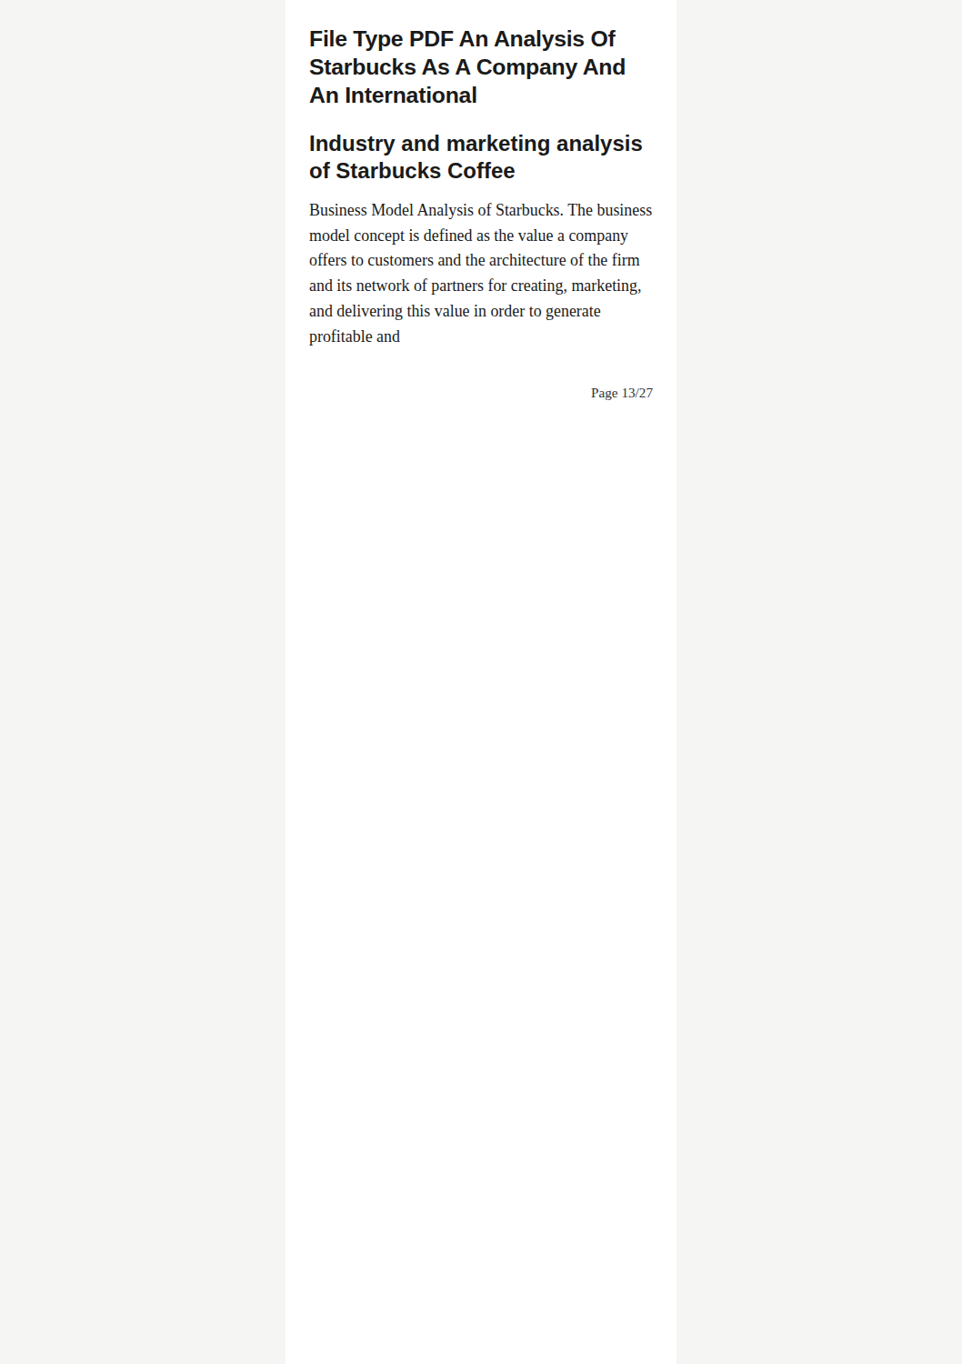File Type PDF An Analysis Of Starbucks As A Company And An International
Industry and marketing analysis of Starbucks Coffee
Business Model Analysis of Starbucks. The business model concept is defined as the value a company offers to customers and the architecture of the firm and its network of partners for creating, marketing, and delivering this value in order to generate profitable and
Page 13/27